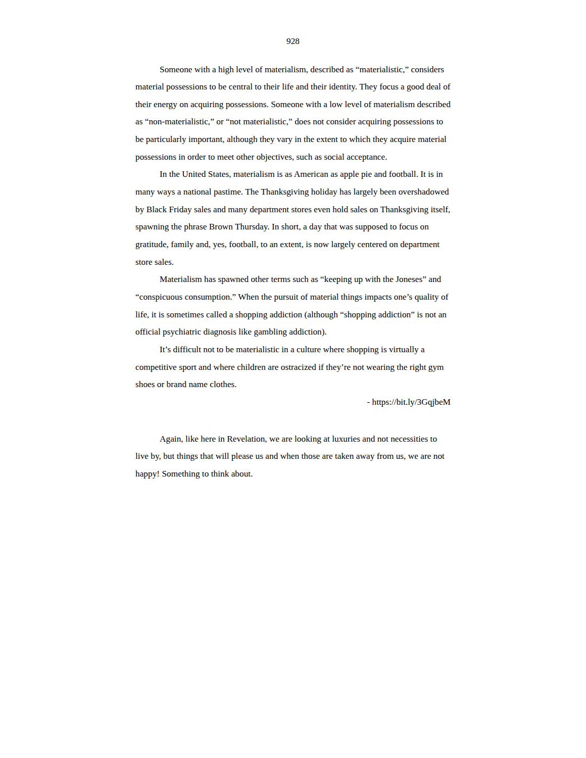928
Someone with a high level of materialism, described as “materialistic,” considers material possessions to be central to their life and their identity. They focus a good deal of their energy on acquiring possessions. Someone with a low level of materialism described as “non-materialistic,” or “not materialistic,” does not consider acquiring possessions to be particularly important, although they vary in the extent to which they acquire material possessions in order to meet other objectives, such as social acceptance.
In the United States, materialism is as American as apple pie and football. It is in many ways a national pastime. The Thanksgiving holiday has largely been overshadowed by Black Friday sales and many department stores even hold sales on Thanksgiving itself, spawning the phrase Brown Thursday. In short, a day that was supposed to focus on gratitude, family and, yes, football, to an extent, is now largely centered on department store sales.
Materialism has spawned other terms such as “keeping up with the Joneses” and “conspicuous consumption.” When the pursuit of material things impacts one’s quality of life, it is sometimes called a shopping addiction (although “shopping addiction” is not an official psychiatric diagnosis like gambling addiction).
It’s difficult not to be materialistic in a culture where shopping is virtually a competitive sport and where children are ostracized if they’re not wearing the right gym shoes or brand name clothes.
- https://bit.ly/3GqjbeM
Again, like here in Revelation, we are looking at luxuries and not necessities to live by, but things that will please us and when those are taken away from us, we are not happy! Something to think about.